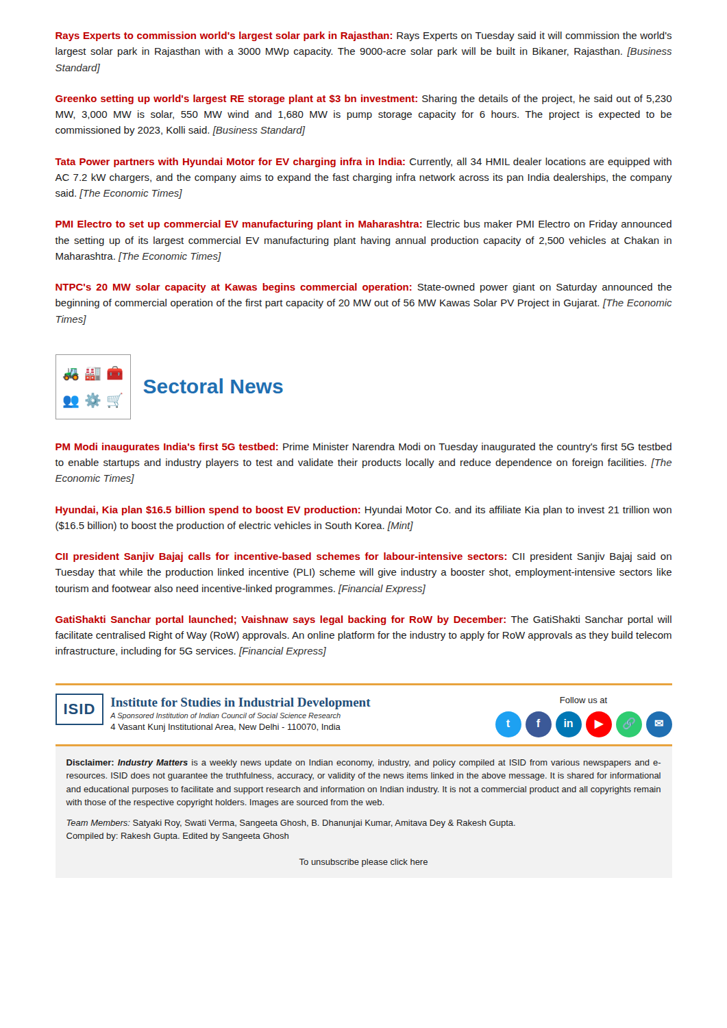Rays Experts to commission world's largest solar park in Rajasthan: Rays Experts on Tuesday said it will commission the world's largest solar park in Rajasthan with a 3000 MWp capacity. The 9000-acre solar park will be built in Bikaner, Rajasthan. [Business Standard]
Greenko setting up world's largest RE storage plant at $3 bn investment: Sharing the details of the project, he said out of 5,230 MW, 3,000 MW is solar, 550 MW wind and 1,680 MW is pump storage capacity for 6 hours. The project is expected to be commissioned by 2023, Kolli said. [Business Standard]
Tata Power partners with Hyundai Motor for EV charging infra in India: Currently, all 34 HMIL dealer locations are equipped with AC 7.2 kW chargers, and the company aims to expand the fast charging infra network across its pan India dealerships, the company said. [The Economic Times]
PMI Electro to set up commercial EV manufacturing plant in Maharashtra: Electric bus maker PMI Electro on Friday announced the setting up of its largest commercial EV manufacturing plant having annual production capacity of 2,500 vehicles at Chakan in Maharashtra. [The Economic Times]
NTPC's 20 MW solar capacity at Kawas begins commercial operation: State-owned power giant on Saturday announced the beginning of commercial operation of the first part capacity of 20 MW out of 56 MW Kawas Solar PV Project in Gujarat. [The Economic Times]
🚜
🏭
🧰
👥
⚙️
🛒
Sectoral News
PM Modi inaugurates India's first 5G testbed: Prime Minister Narendra Modi on Tuesday inaugurated the country's first 5G testbed to enable startups and industry players to test and validate their products locally and reduce dependence on foreign facilities. [The Economic Times]
Hyundai, Kia plan $16.5 billion spend to boost EV production: Hyundai Motor Co. and its affiliate Kia plan to invest 21 trillion won ($16.5 billion) to boost the production of electric vehicles in South Korea. [Mint]
CII president Sanjiv Bajaj calls for incentive-based schemes for labour-intensive sectors: CII president Sanjiv Bajaj said on Tuesday that while the production linked incentive (PLI) scheme will give industry a booster shot, employment-intensive sectors like tourism and footwear also need incentive-linked programmes. [Financial Express]
GatiShakti Sanchar portal launched; Vaishnaw says legal backing for RoW by December: The GatiShakti Sanchar portal will facilitate centralised Right of Way (RoW) approvals. An online platform for the industry to apply for RoW approvals as they build telecom infrastructure, including for 5G services. [Financial Express]
ISID
Institute for Studies in Industrial Development
A Sponsored Institution of Indian Council of Social Science Research
4 Vasant Kunj Institutional Area, New Delhi - 110070, India
Follow us at
t
f
in
▶
🔗
✉
Disclaimer: Industry Matters is a weekly news update on Indian economy, industry, and policy compiled at ISID from various newspapers and e-resources. ISID does not guarantee the truthfulness, accuracy, or validity of the news items linked in the above message. It is shared for informational and educational purposes to facilitate and support research and information on Indian industry. It is not a commercial product and all copyrights remain with those of the respective copyright holders. Images are sourced from the web.
Team Members: Satyaki Roy, Swati Verma, Sangeeta Ghosh, B. Dhanunjai Kumar, Amitava Dey & Rakesh Gupta.
Compiled by: Rakesh Gupta. Edited by Sangeeta Ghosh
To unsubscribe please click here